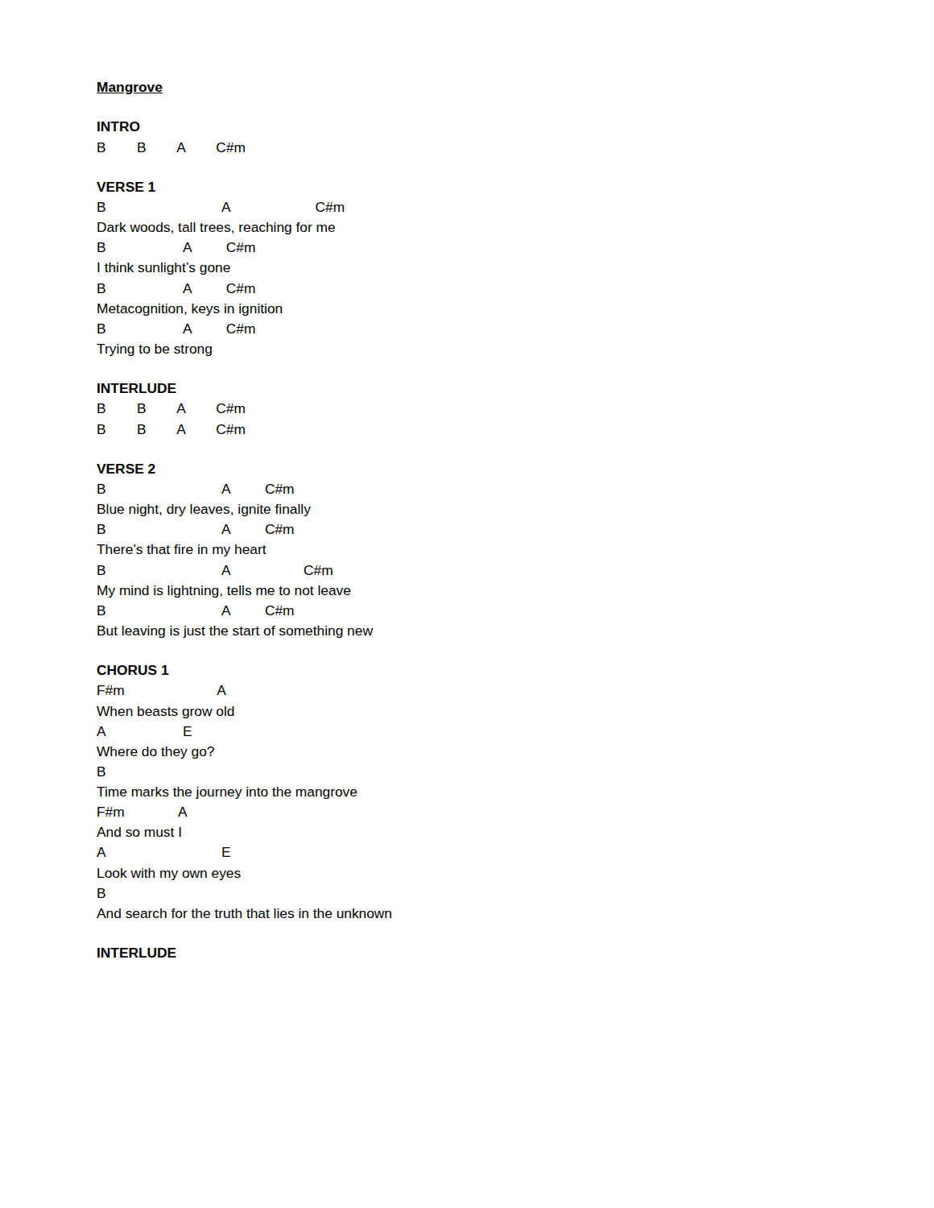Mangrove
INTRO
B B A C#m
VERSE 1
B A C#m
Dark woods, tall trees, reaching for me
B A C#m
I think sunlight’s gone
B A C#m
Metacognition, keys in ignition
B A C#m
Trying to be strong
INTERLUDE
B B A C#m
B B A C#m
VERSE 2
B A C#m
Blue night, dry leaves, ignite finally
B A C#m
There’s that fire in my heart
B A C#m
My mind is lightning, tells me to not leave
B A C#m
But leaving is just the start of something new
CHORUS 1
F#m A
When beasts grow old
A E
Where do they go?
B
Time marks the journey into the mangrove
F#m A
And so must I
A E
Look with my own eyes
B
And search for the truth that lies in the unknown
INTERLUDE